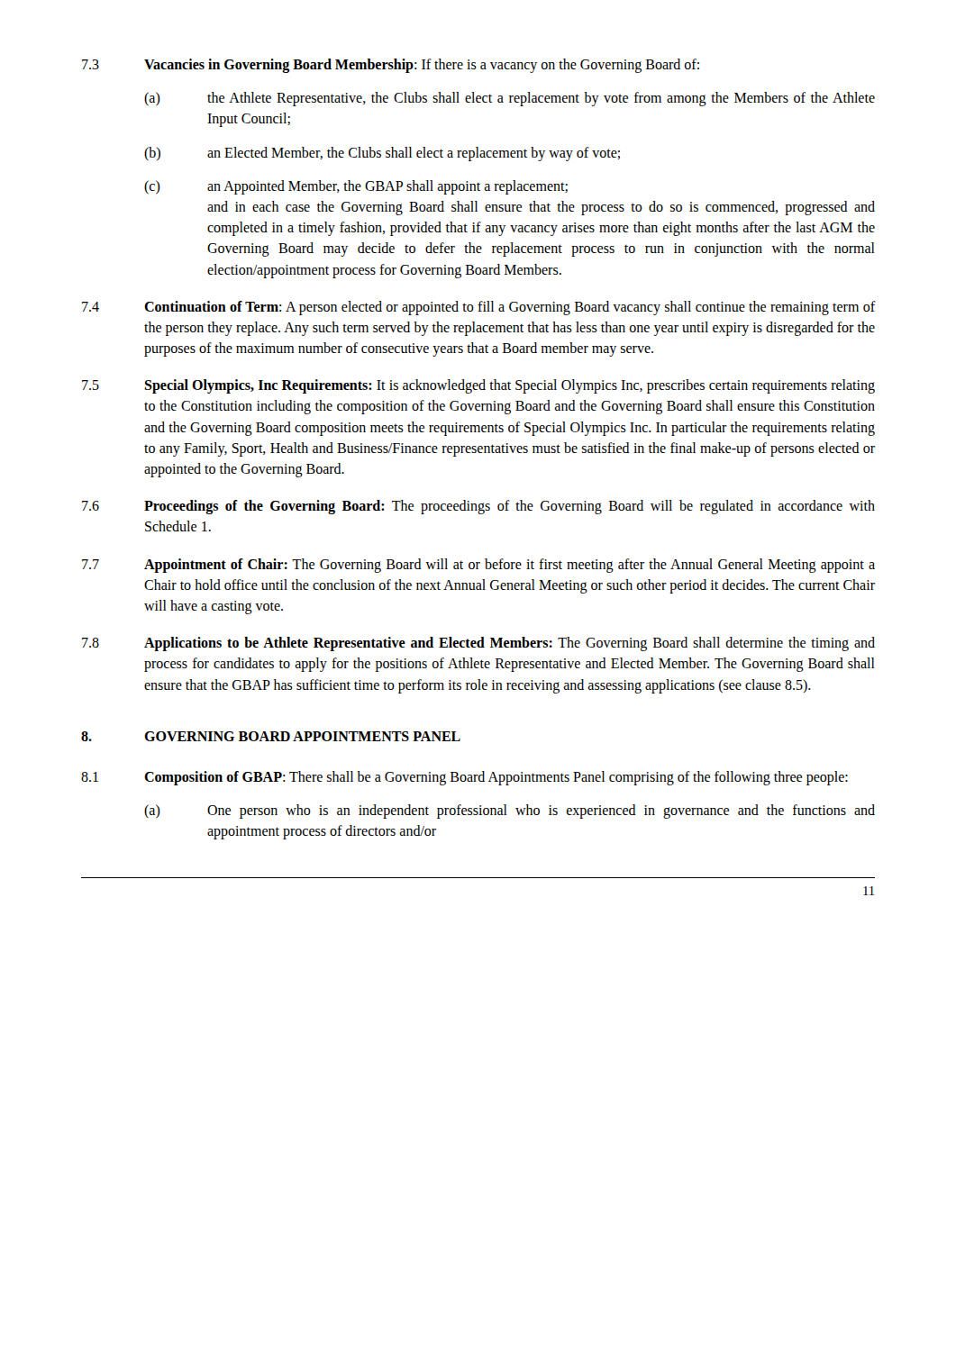7.3
Vacancies in Governing Board Membership: If there is a vacancy on the Governing Board of:
(a)
the Athlete Representative, the Clubs shall elect a replacement by vote from among the Members of the Athlete Input Council;
(b)
an Elected Member, the Clubs shall elect a replacement by way of vote;
(c)
an Appointed Member, the GBAP shall appoint a replacement;
and in each case the Governing Board shall ensure that the process to do so is commenced, progressed and completed in a timely fashion, provided that if any vacancy arises more than eight months after the last AGM the Governing Board may decide to defer the replacement process to run in conjunction with the normal election/appointment process for Governing Board Members.
7.4
Continuation of Term: A person elected or appointed to fill a Governing Board vacancy shall continue the remaining term of the person they replace. Any such term served by the replacement that has less than one year until expiry is disregarded for the purposes of the maximum number of consecutive years that a Board member may serve.
7.5
Special Olympics, Inc Requirements: It is acknowledged that Special Olympics Inc, prescribes certain requirements relating to the Constitution including the composition of the Governing Board and the Governing Board shall ensure this Constitution and the Governing Board composition meets the requirements of Special Olympics Inc. In particular the requirements relating to any Family, Sport, Health and Business/Finance representatives must be satisfied in the final make-up of persons elected or appointed to the Governing Board.
7.6
Proceedings of the Governing Board: The proceedings of the Governing Board will be regulated in accordance with Schedule 1.
7.7
Appointment of Chair: The Governing Board will at or before it first meeting after the Annual General Meeting appoint a Chair to hold office until the conclusion of the next Annual General Meeting or such other period it decides. The current Chair will have a casting vote.
7.8
Applications to be Athlete Representative and Elected Members: The Governing Board shall determine the timing and process for candidates to apply for the positions of Athlete Representative and Elected Member. The Governing Board shall ensure that the GBAP has sufficient time to perform its role in receiving and assessing applications (see clause 8.5).
8.
GOVERNING BOARD APPOINTMENTS PANEL
8.1
Composition of GBAP: There shall be a Governing Board Appointments Panel comprising of the following three people:
(a)
One person who is an independent professional who is experienced in governance and the functions and appointment process of directors and/or
11